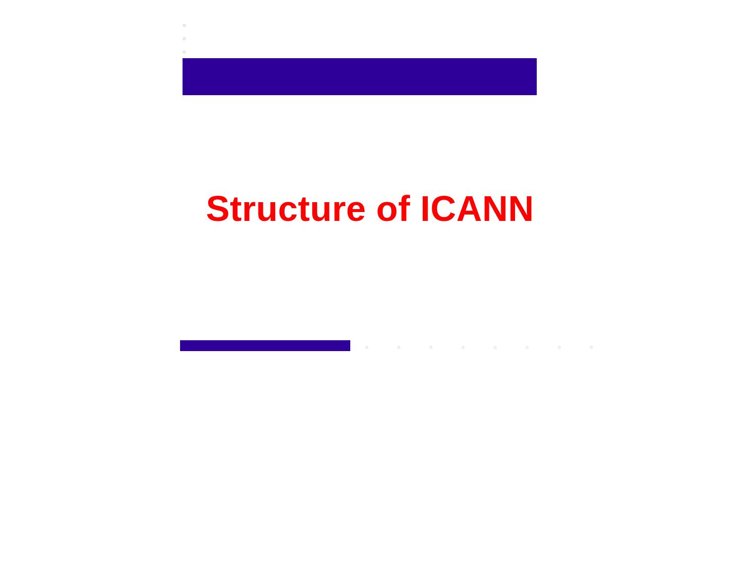Structure of ICANN